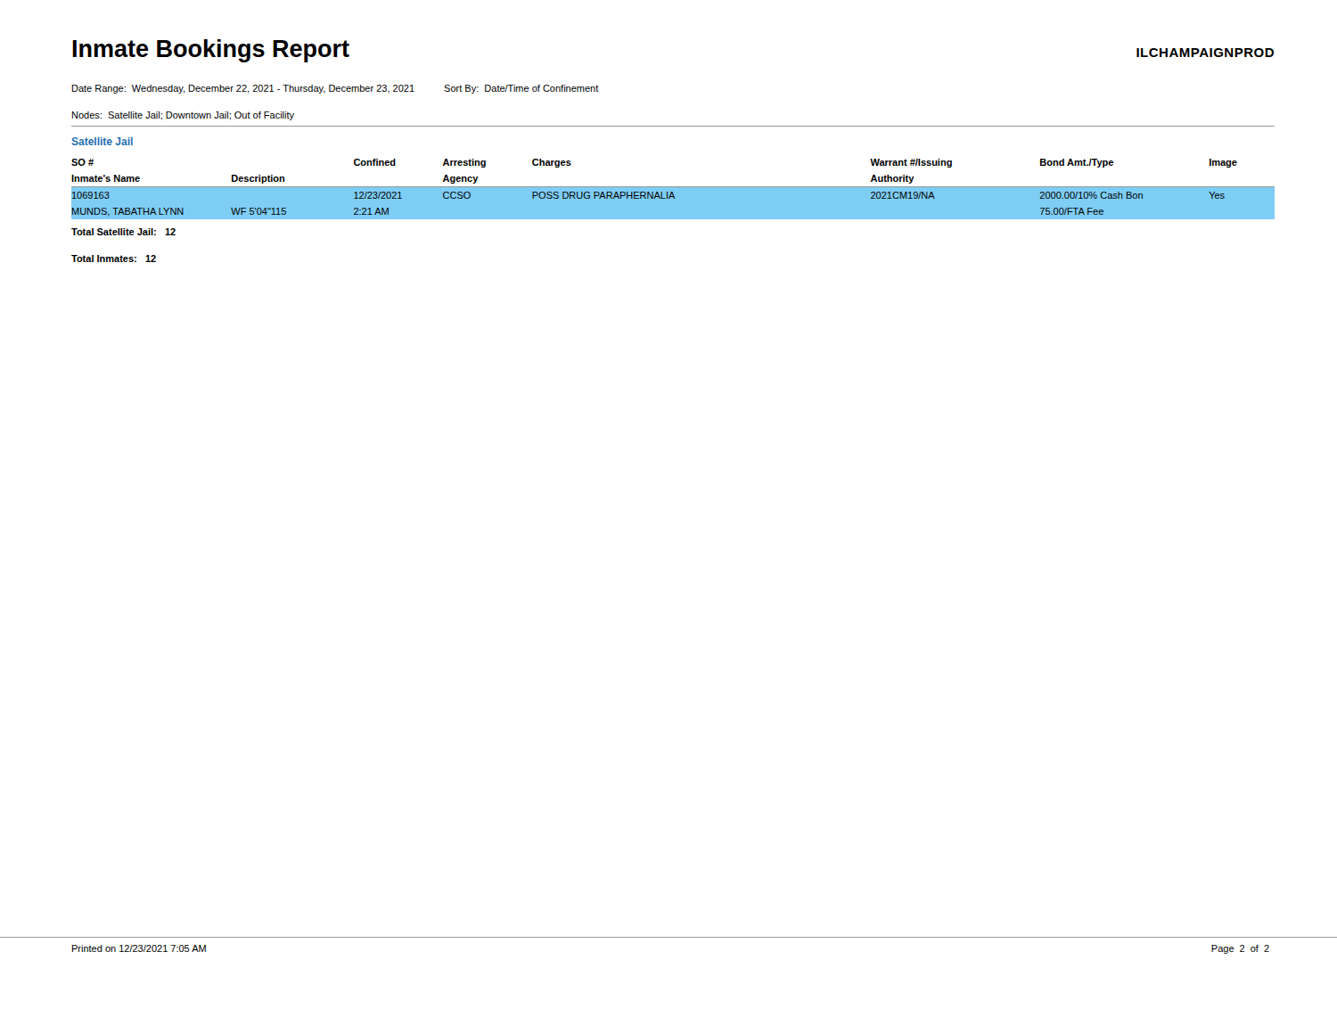Inmate Bookings Report
ILCHAMPAIGNPROD
Date Range: Wednesday, December 22, 2021 - Thursday, December 23, 2021 Sort By: Date/Time of Confinement
Nodes: Satellite Jail; Downtown Jail; Out of Facility
Satellite Jail
| SO # | | Confined | Arresting | Charges | Warrant #/Issuing | Bond Amt./Type | Image |
| --- | --- | --- | --- | --- | --- | --- | --- |
| Inmate's Name | Description | | Agency | | Authority | | |
| 1069163 | | 12/23/2021 | CCSO | POSS DRUG PARAPHERNALIA | 2021CM19/NA | 2000.00/10% Cash Bon | Yes |
| MUNDS, TABATHA LYNN | WF 5'04"115 | 2:21 AM | | | | 75.00/FTA Fee | |
Total Satellite Jail: 12
Total Inmates: 12
Printed on 12/23/2021 7:05 AM
Page2of2